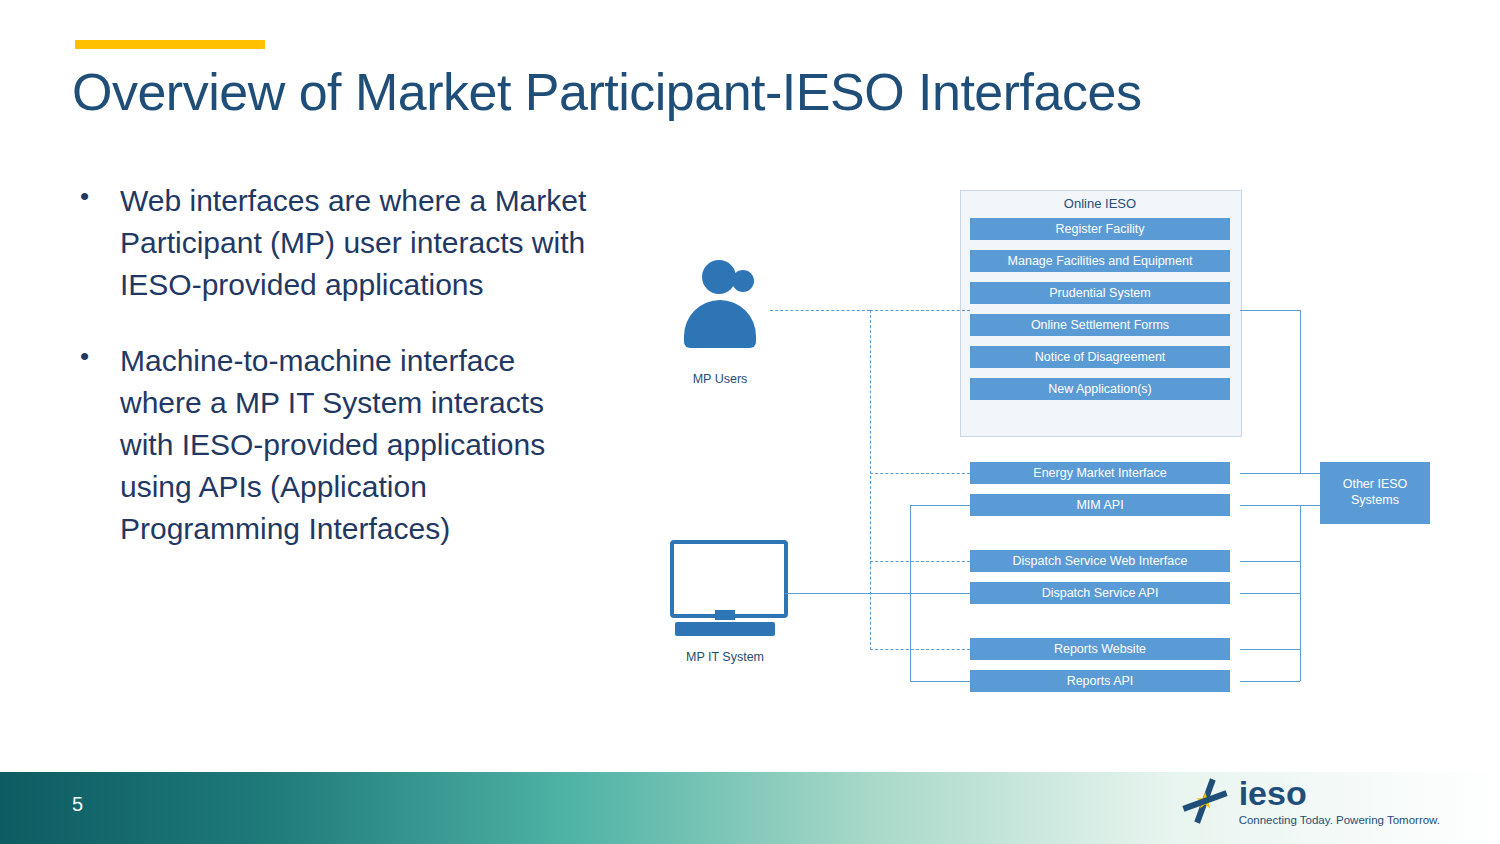Overview of Market Participant-IESO Interfaces
Web interfaces are where a Market Participant (MP) user interacts with IESO-provided applications
Machine-to-machine interface where a MP IT System interacts with IESO-provided applications using APIs (Application Programming Interfaces)
Online IESO
Register Facility
Manage Facilities and Equipment
Prudential System
Online Settlement Forms
Notice of Disagreement
New Application(s)
Energy Market Interface
MIM API
Dispatch Service Web Interface
Dispatch Service API
Reports Website
Reports API
Other IESO
Systems
MP Users
MP IT System
5
ieso
Connecting Today. Powering Tomorrow.